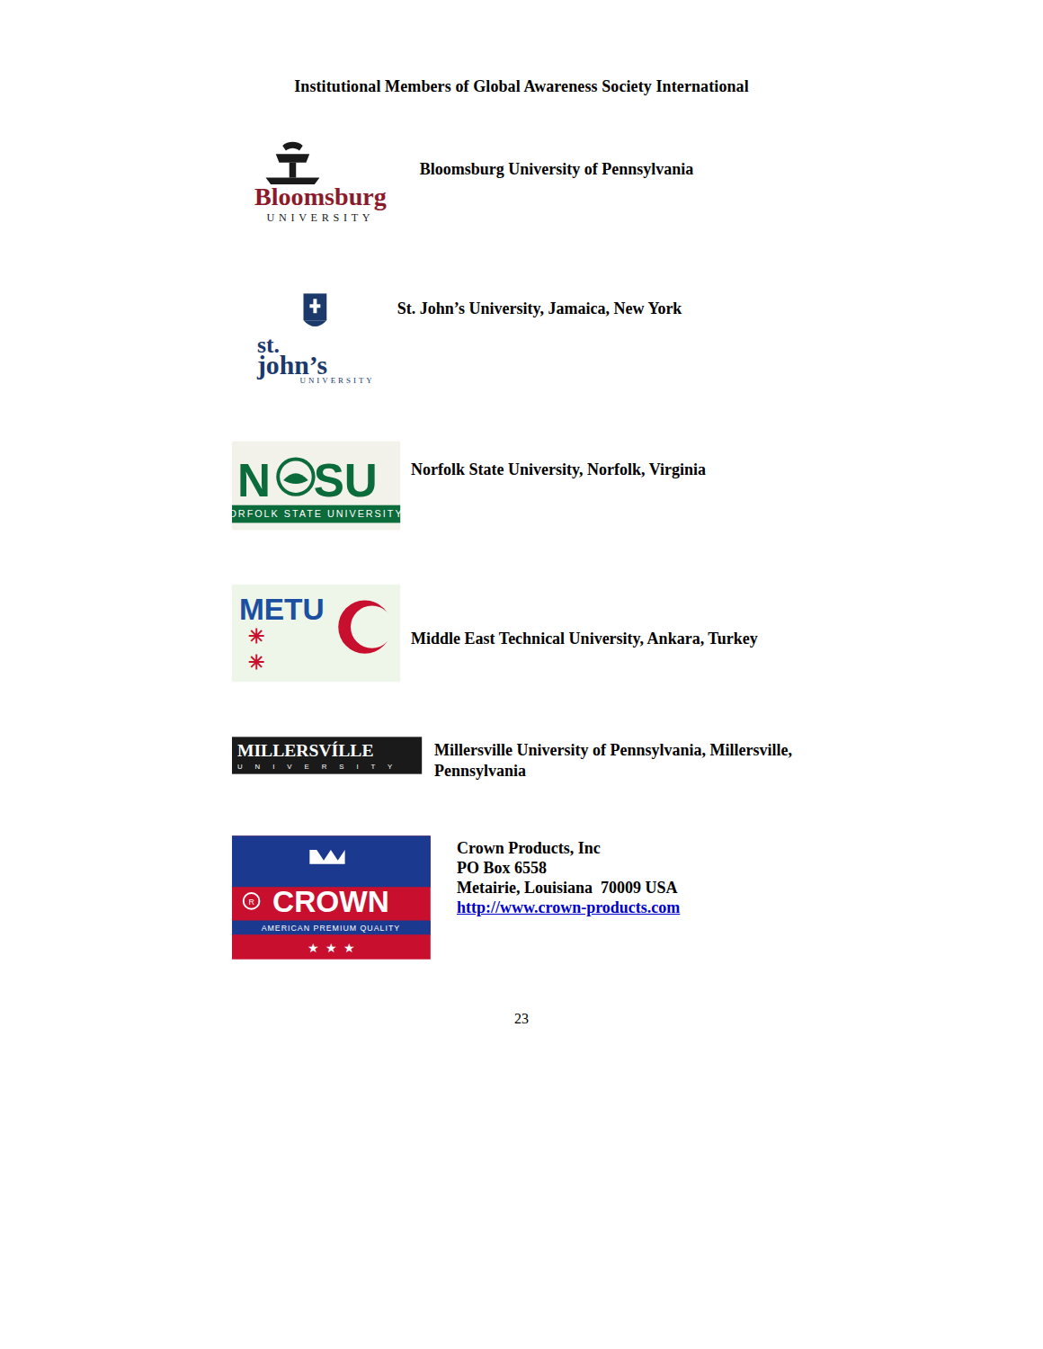Institutional Members of Global Awareness Society International
Bloomsburg UNIVERSITY
Bloomsburg University of Pennsylvania
st. john’s UNIVERSITY
St. John’s University, Jamaica, New York
N SU NORFOLK STATE UNIVERSITY®
Norfolk State University, Norfolk, Virginia
METU ✳ ✳
Middle East Technical University, Ankara, Turkey
MILLERSVÍLLE U N I V E R S I T Y
Millersville University of Pennsylvania, Millersville, Pennsylvania
CROWN R AMERICAN PREMIUM QUALITY ★ ★ ★
Crown Products, Inc
PO Box 6558
Metairie, Louisiana 70009 USA
http://www.crown-products.com
23